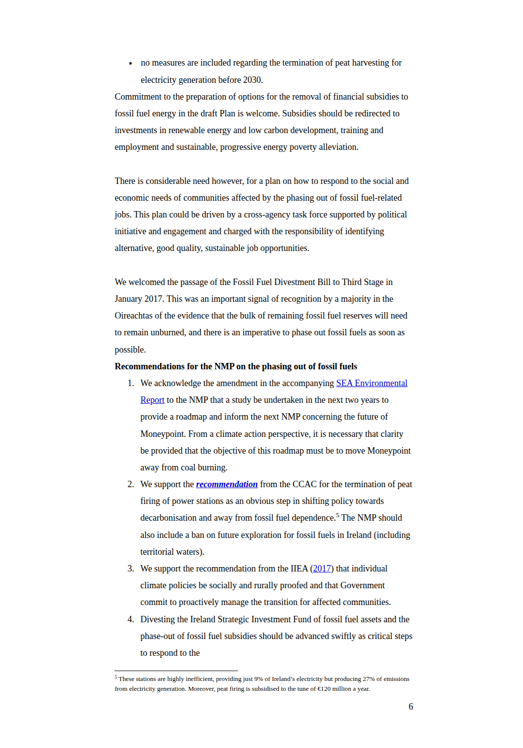no measures are included regarding the termination of peat harvesting for electricity generation before 2030.
Commitment to the preparation of options for the removal of financial subsidies to fossil fuel energy in the draft Plan is welcome. Subsidies should be redirected to investments in renewable energy and low carbon development, training and employment and sustainable, progressive energy poverty alleviation.
There is considerable need however, for a plan on how to respond to the social and economic needs of communities affected by the phasing out of fossil fuel-related jobs. This plan could be driven by a cross-agency task force supported by political initiative and engagement and charged with the responsibility of identifying alternative, good quality, sustainable job opportunities.
We welcomed the passage of the Fossil Fuel Divestment Bill to Third Stage in January 2017. This was an important signal of recognition by a majority in the Oireachtas of the evidence that the bulk of remaining fossil fuel reserves will need to remain unburned, and there is an imperative to phase out fossil fuels as soon as possible.
Recommendations for the NMP on the phasing out of fossil fuels
We acknowledge the amendment in the accompanying SEA Environmental Report to the NMP that a study be undertaken in the next two years to provide a roadmap and inform the next NMP concerning the future of Moneypoint. From a climate action perspective, it is necessary that clarity be provided that the objective of this roadmap must be to move Moneypoint away from coal burning.
We support the recommendation from the CCAC for the termination of peat firing of power stations as an obvious step in shifting policy towards decarbonisation and away from fossil fuel dependence.5 The NMP should also include a ban on future exploration for fossil fuels in Ireland (including territorial waters).
We support the recommendation from the IIEA (2017) that individual climate policies be socially and rurally proofed and that Government commit to proactively manage the transition for affected communities.
Divesting the Ireland Strategic Investment Fund of fossil fuel assets and the phase-out of fossil fuel subsidies should be advanced swiftly as critical steps to respond to the
5 These stations are highly inefficient, providing just 9% of Ireland’s electricity but producing 27% of emissions from electricity generation. Moreover, peat firing is subsidised to the tune of €120 million a year.
6